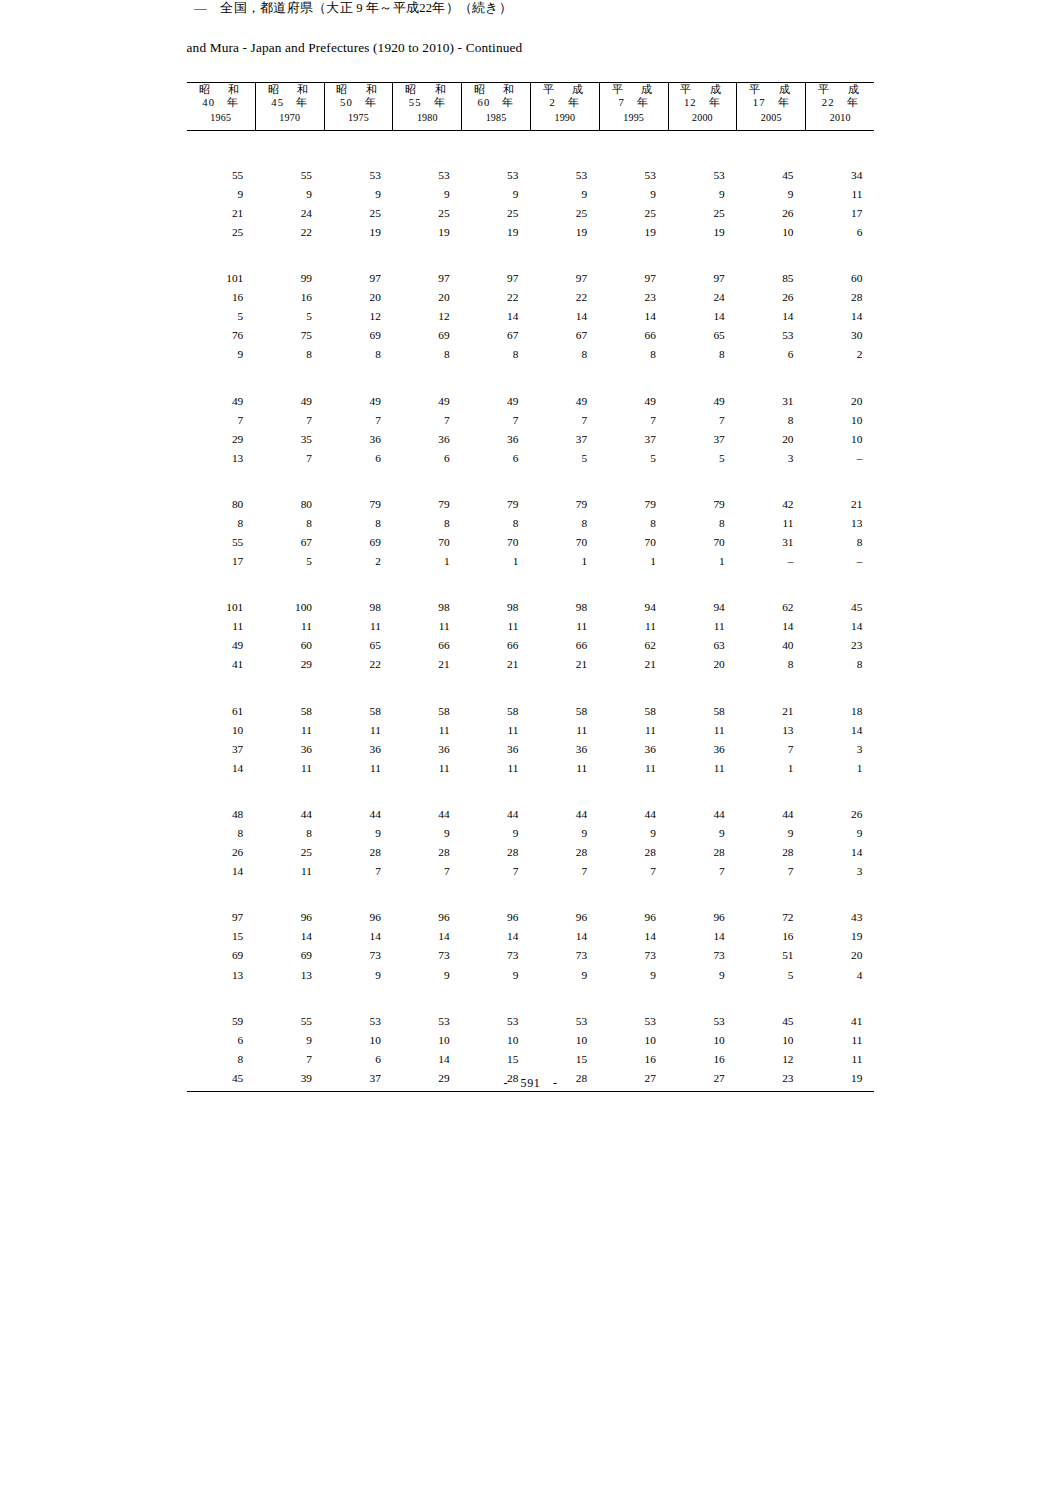―　全国，都道府県（大正 9 年～平成22年）（続き）
and Mura - Japan and Prefectures (1920 to 2010) - Continued
| 昭 和 40 年 1965 | 昭 和 45 年 1970 | 昭 和 50 年 1975 | 昭 和 55 年 1980 | 昭 和 60 年 1985 | 平 成 2 年 1990 | 平 成 7 年 1995 | 平 成 12 年 2000 | 平 成 17 年 2005 | 平 成 22 年 2010 |
| --- | --- | --- | --- | --- | --- | --- | --- | --- | --- |
| 55 | 55 | 53 | 53 | 53 | 53 | 53 | 53 | 45 | 34 |
| 9 | 9 | 9 | 9 | 9 | 9 | 9 | 9 | 9 | 11 |
| 21 | 24 | 25 | 25 | 25 | 25 | 25 | 25 | 26 | 17 |
| 25 | 22 | 19 | 19 | 19 | 19 | 19 | 19 | 10 | 6 |
| 101 | 99 | 97 | 97 | 97 | 97 | 97 | 97 | 85 | 60 |
| 16 | 16 | 20 | 20 | 22 | 22 | 23 | 24 | 26 | 28 |
| 5 | 5 | 12 | 12 | 14 | 14 | 14 | 14 | 14 | 14 |
| 76 | 75 | 69 | 69 | 67 | 67 | 66 | 65 | 53 | 30 |
| 9 | 8 | 8 | 8 | 8 | 8 | 8 | 8 | 6 | 2 |
| 49 | 49 | 49 | 49 | 49 | 49 | 49 | 49 | 31 | 20 |
| 7 | 7 | 7 | 7 | 7 | 7 | 7 | 7 | 8 | 10 |
| 29 | 35 | 36 | 36 | 36 | 37 | 37 | 37 | 20 | 10 |
| 13 | 7 | 6 | 6 | 6 | 5 | 5 | 5 | 3 | – |
| 80 | 80 | 79 | 79 | 79 | 79 | 79 | 79 | 42 | 21 |
| 8 | 8 | 8 | 8 | 8 | 8 | 8 | 8 | 11 | 13 |
| 55 | 67 | 69 | 70 | 70 | 70 | 70 | 70 | 31 | 8 |
| 17 | 5 | 2 | 1 | 1 | 1 | 1 | 1 | – | – |
| 101 | 100 | 98 | 98 | 98 | 98 | 94 | 94 | 62 | 45 |
| 11 | 11 | 11 | 11 | 11 | 11 | 11 | 11 | 14 | 14 |
| 49 | 60 | 65 | 66 | 66 | 66 | 62 | 63 | 40 | 23 |
| 41 | 29 | 22 | 21 | 21 | 21 | 21 | 20 | 8 | 8 |
| 61 | 58 | 58 | 58 | 58 | 58 | 58 | 58 | 21 | 18 |
| 10 | 11 | 11 | 11 | 11 | 11 | 11 | 11 | 13 | 14 |
| 37 | 36 | 36 | 36 | 36 | 36 | 36 | 36 | 7 | 3 |
| 14 | 11 | 11 | 11 | 11 | 11 | 11 | 11 | 1 | 1 |
| 48 | 44 | 44 | 44 | 44 | 44 | 44 | 44 | 44 | 26 |
| 8 | 8 | 9 | 9 | 9 | 9 | 9 | 9 | 9 | 9 |
| 26 | 25 | 28 | 28 | 28 | 28 | 28 | 28 | 28 | 14 |
| 14 | 11 | 7 | 7 | 7 | 7 | 7 | 7 | 7 | 3 |
| 97 | 96 | 96 | 96 | 96 | 96 | 96 | 96 | 72 | 43 |
| 15 | 14 | 14 | 14 | 14 | 14 | 14 | 14 | 16 | 19 |
| 69 | 69 | 73 | 73 | 73 | 73 | 73 | 73 | 51 | 20 |
| 13 | 13 | 9 | 9 | 9 | 9 | 9 | 9 | 5 | 4 |
| 59 | 55 | 53 | 53 | 53 | 53 | 53 | 53 | 45 | 41 |
| 6 | 9 | 10 | 10 | 10 | 10 | 10 | 10 | 10 | 11 |
| 8 | 7 | 6 | 14 | 15 | 15 | 16 | 16 | 12 | 11 |
| 45 | 39 | 37 | 29 | 28 | 28 | 27 | 27 | 23 | 19 |
-　591　-